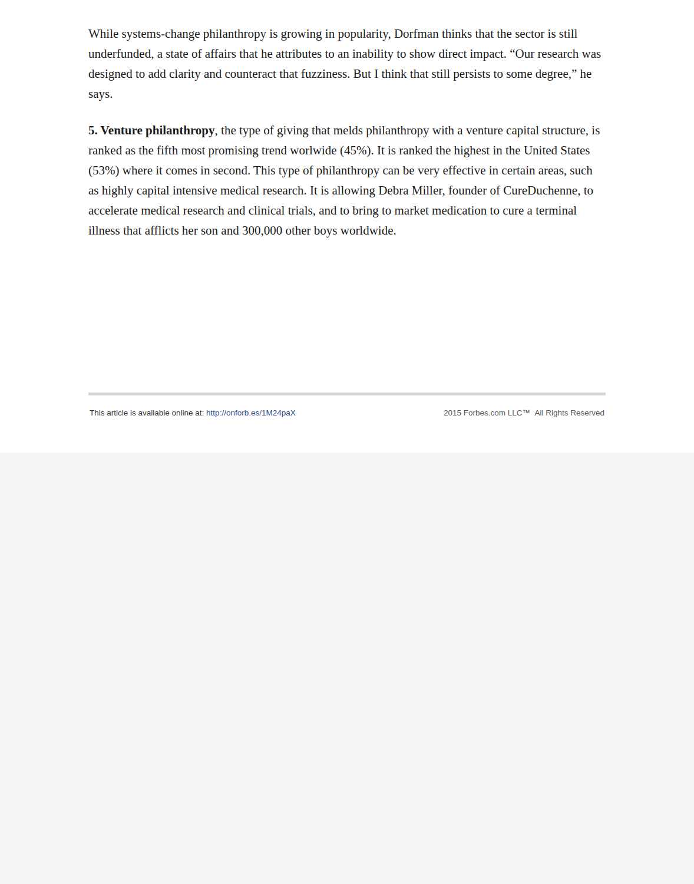While systems-change philanthropy is growing in popularity, Dorfman thinks that the sector is still underfunded, a state of affairs that he attributes to an inability to show direct impact. “Our research was designed to add clarity and counteract that fuzziness. But I think that still persists to some degree,” he says.
5. Venture philanthropy, the type of giving that melds philanthropy with a venture capital structure, is ranked as the fifth most promising trend worlwide (45%). It is ranked the highest in the United States (53%) where it comes in second. This type of philanthropy can be very effective in certain areas, such as highly capital intensive medical research. It is allowing Debra Miller, founder of CureDuchenne, to accelerate medical research and clinical trials, and to bring to market medication to cure a terminal illness that afflicts her son and 300,000 other boys worldwide.
This article is available online at: http://onforb.es/1M24paX
2015 Forbes.com LLC™ All Rights Reserved